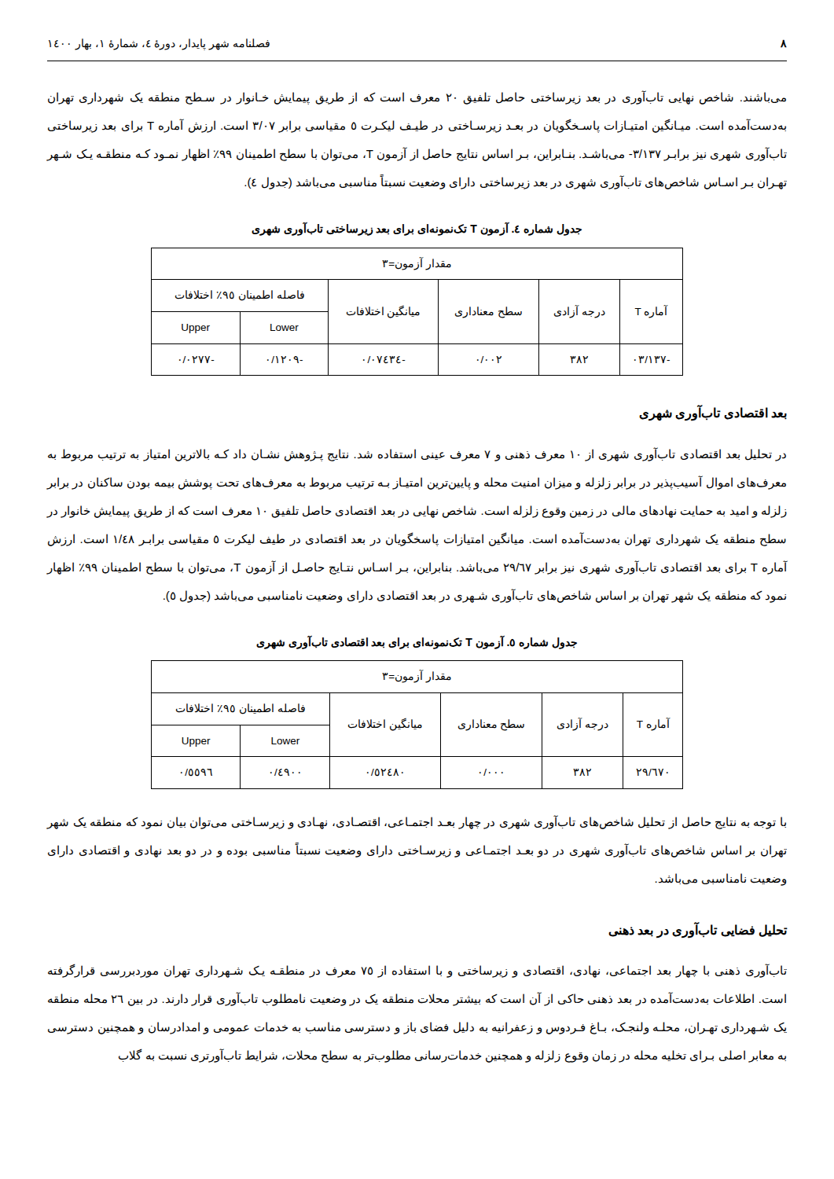٨ فصلنامه شهر پایدار، دورهٔ ٤، شمارهٔ ١، بهار ١٤٠٠
می‌باشند. شاخص نهایی تاب‌آوری در بعد زیرساختی حاصل تلفیق ٢٠ معرف است که از طریق پیمایش خـانوار در سـطح منطقه یک شهرداری تهران به‌دست‌آمده است. میـانگین امتیـازات پاسـخگویان در بعـد زیرسـاختی در طیـف لیکـرت ٥ مقیاسی برابر ٣/٠٧ است. ارزش آماره T برای بعد زیرساختی تاب‌آوری شهری نیز برابـر ٣/١٣٧- می‌باشـد. بنـابراین، بـر اساس نتایج حاصل از آزمون T، می‌توان با سطح اطمینان ٩٩٪ اظهار نمـود کـه منطقـه یـک شـهر تهـران بـر اسـاس شاخص‌های تاب‌آوری شهری در بعد زیرساختی دارای وضعیت نسبتاً مناسبی می‌باشد (جدول ٤).
جدول شماره ٤. آزمون T تک‌نمونه‌ای برای بعد زیرساختی تاب‌آوری شهری
| مقدار آزمون=٣ |
| آماره T | درجه آزادی | سطح معناداری | میانگین اختلافات | فاصله اطمینان ٩٥٪ اختلافات |
| Lower | Upper |
| -٠٣/١٣٧ | ٣٨٢ | ٠/٠٠٢ | -٠/٠٧٤٣٤ | -٠/١٢٠٩ | -٠/٠٢٧٧ |
بعد اقتصادی تاب‌آوری شهری
در تحلیل بعد اقتصادی تاب‌آوری شهری از ١٠ معرف ذهنی و ٧ معرف عینی استفاده شد. نتایج پـژوهش نشـان داد کـه بالاترین امتیاز به ترتیب مربوط به معرف‌های اموال آسیب‌پذیر در برابر زلزله و میزان امنیت محله و پایین‌ترین امتیـاز بـه ترتیب مربوط به معرف‌های تحت پوشش بیمه بودن ساکنان در برابر زلزله و امید به حمایت نهادهای مالی در زمین وقوع زلزله است. شاخص نهایی در بعد اقتصادی حاصل تلفیق ١٠ معرف است که از طریق پیمایش خانوار در سطح منطقه یک شهرداری تهران به‌دست‌آمده است. میانگین امتیازات پاسخگویان در بعد اقتصادی در طیف لیکرت ٥ مقیاسی برابـر ١/٤٨ است. ارزش آماره T برای بعد اقتصادی تاب‌آوری شهری نیز برابر ٢٩/٦٧ می‌باشد. بنابراین، بـر اسـاس نتـایج حاصـل از آزمون T، می‌توان با سطح اطمینان ٩٩٪ اظهار نمود که منطقه یک شهر تهران بر اساس شاخص‌های تاب‌آوری شـهری در بعد اقتصادی دارای وضعیت نامناسبی می‌باشد (جدول ٥).
جدول شماره ٥. آزمون T تک‌نمونه‌ای برای بعد اقتصادی تاب‌آوری شهری
| مقدار آزمون=٣ |
| آماره T | درجه آزادی | سطح معناداری | میانگین اختلافات | فاصله اطمینان ٩٥٪ اختلافات |
| Lower | Upper |
| ٢٩/٦٧٠ | ٣٨٢ | ٠/٠٠٠ | ٠/٥٢٤٨٠ | ٠/٤٩٠٠ | ٠/٥٥٩٦ |
با توجه به نتایج حاصل از تحلیل شاخص‌های تاب‌آوری شهری در چهار بعـد اجتمـاعی، اقتصـادی، نهـادی و زیرسـاختی می‌توان بیان نمود که منطقه یک شهر تهران بر اساس شاخص‌های تاب‌آوری شهری در دو بعـد اجتمـاعی و زیرسـاختی دارای وضعیت نسبتاً مناسبی بوده و در دو بعد نهادی و اقتصادی دارای وضعیت نامناسبی می‌باشد.
تحلیل فضایی تاب‌آوری در بعد ذهنی
تاب‌آوری ذهنی با چهار بعد اجتماعی، نهادی، اقتصادی و زیرساختی و با استفاده از ٧٥ معرف در منطقـه یـک شـهرداری تهران موردبررسی قرارگرفته است. اطلاعات به‌دست‌آمده در بعد ذهنی حاکی از آن است که بیشتر محلات منطقه یک در وضعیت نامطلوب تاب‌آوری قرار دارند. در بین ٢٦ محله منطقه یک شـهرداری تهـران، محلـه ولنجـک، بـاغ فـردوس و زعفرانیه به دلیل فضای باز و دسترسی مناسب به خدمات عمومی و امدادرسان و همچنین دسترسی به معابر اصلی بـرای تخلیه محله در زمان وقوع زلزله و همچنین خدمات‌رسانی مطلوب‌تر به سطح محلات، شرایط تاب‌آورتری نسبت به گلاب